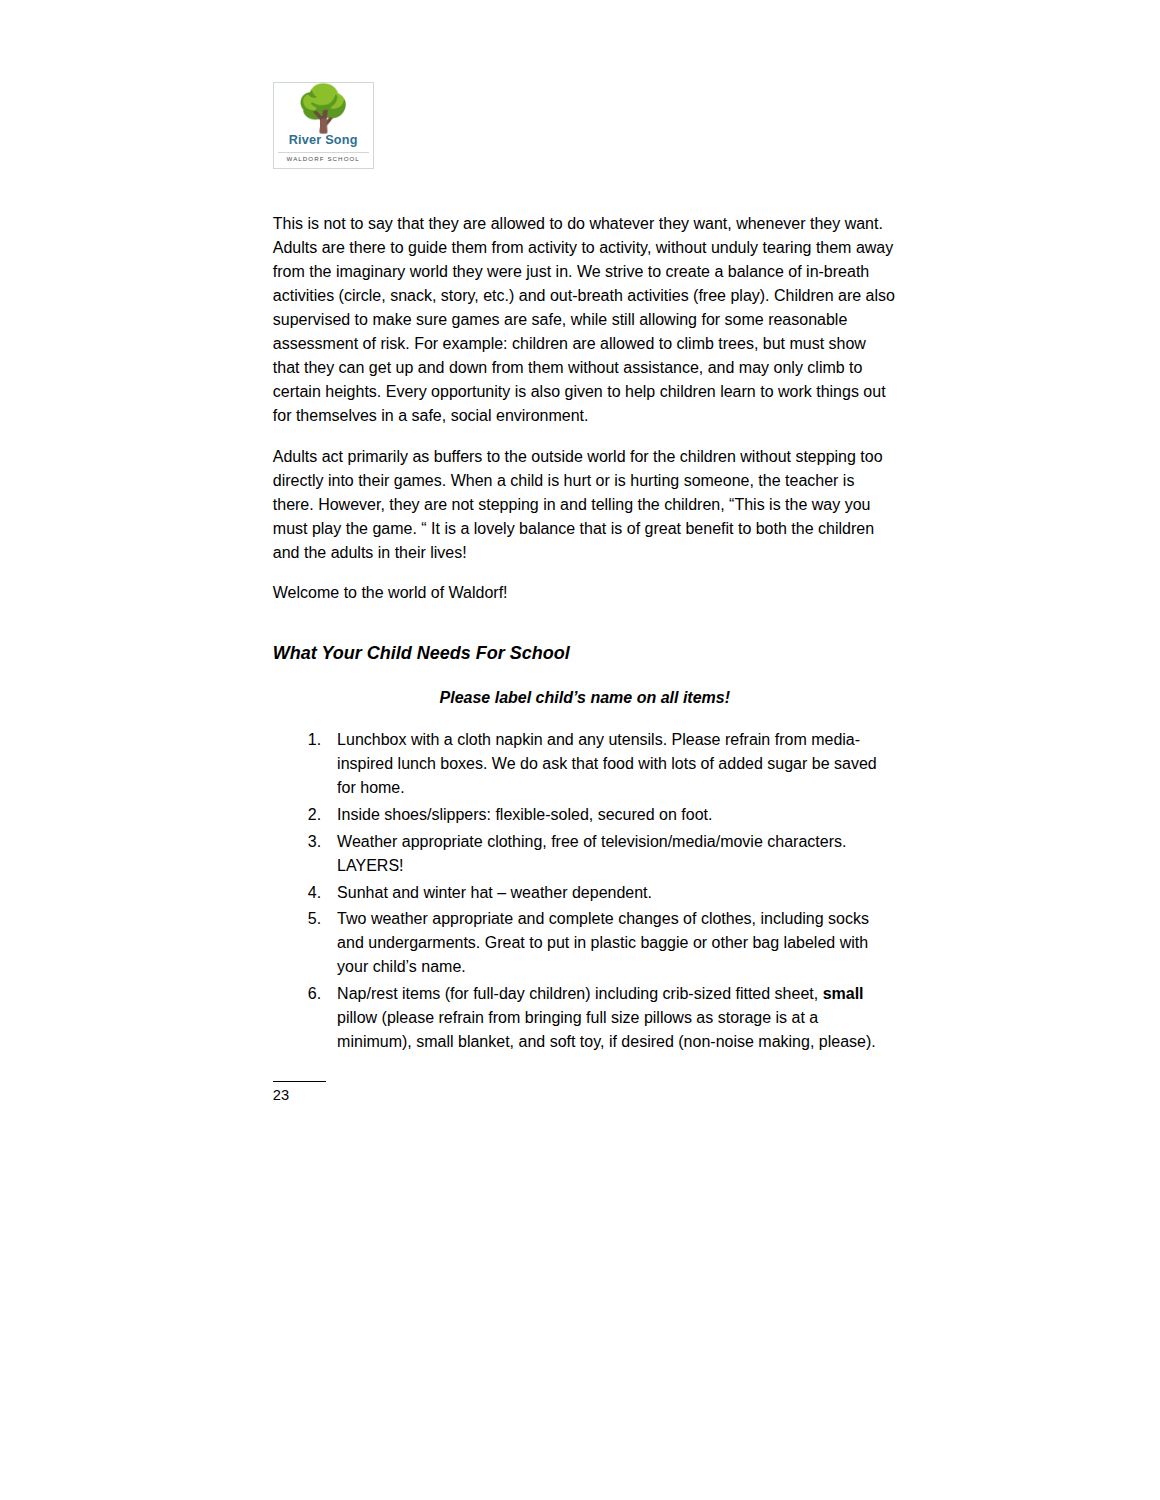🌳
River Song
WALDORF SCHOOL
This is not to say that they are allowed to do whatever they want, whenever they want. Adults are there to guide them from activity to activity, without unduly tearing them away from the imaginary world they were just in. We strive to create a balance of in-breath activities (circle, snack, story, etc.) and out-breath activities (free play). Children are also supervised to make sure games are safe, while still allowing for some reasonable assessment of risk. For example: children are allowed to climb trees, but must show that they can get up and down from them without assistance, and may only climb to certain heights. Every opportunity is also given to help children learn to work things out for themselves in a safe, social environment.
Adults act primarily as buffers to the outside world for the children without stepping too directly into their games. When a child is hurt or is hurting someone, the teacher is there. However, they are not stepping in and telling the children, “This is the way you must play the game. “ It is a lovely balance that is of great benefit to both the children and the adults in their lives!
Welcome to the world of Waldorf!
What Your Child Needs For School
Please label child’s name on all items!
Lunchbox with a cloth napkin and any utensils. Please refrain from media-inspired lunch boxes. We do ask that food with lots of added sugar be saved for home.
Inside shoes/slippers: flexible-soled, secured on foot.
Weather appropriate clothing, free of television/media/movie characters. LAYERS!
Sunhat and winter hat – weather dependent.
Two weather appropriate and complete changes of clothes, including socks and undergarments. Great to put in plastic baggie or other bag labeled with your child’s name.
Nap/rest items (for full-day children) including crib-sized fitted sheet, small pillow (please refrain from bringing full size pillows as storage is at a minimum), small blanket, and soft toy, if desired (non-noise making, please).
23